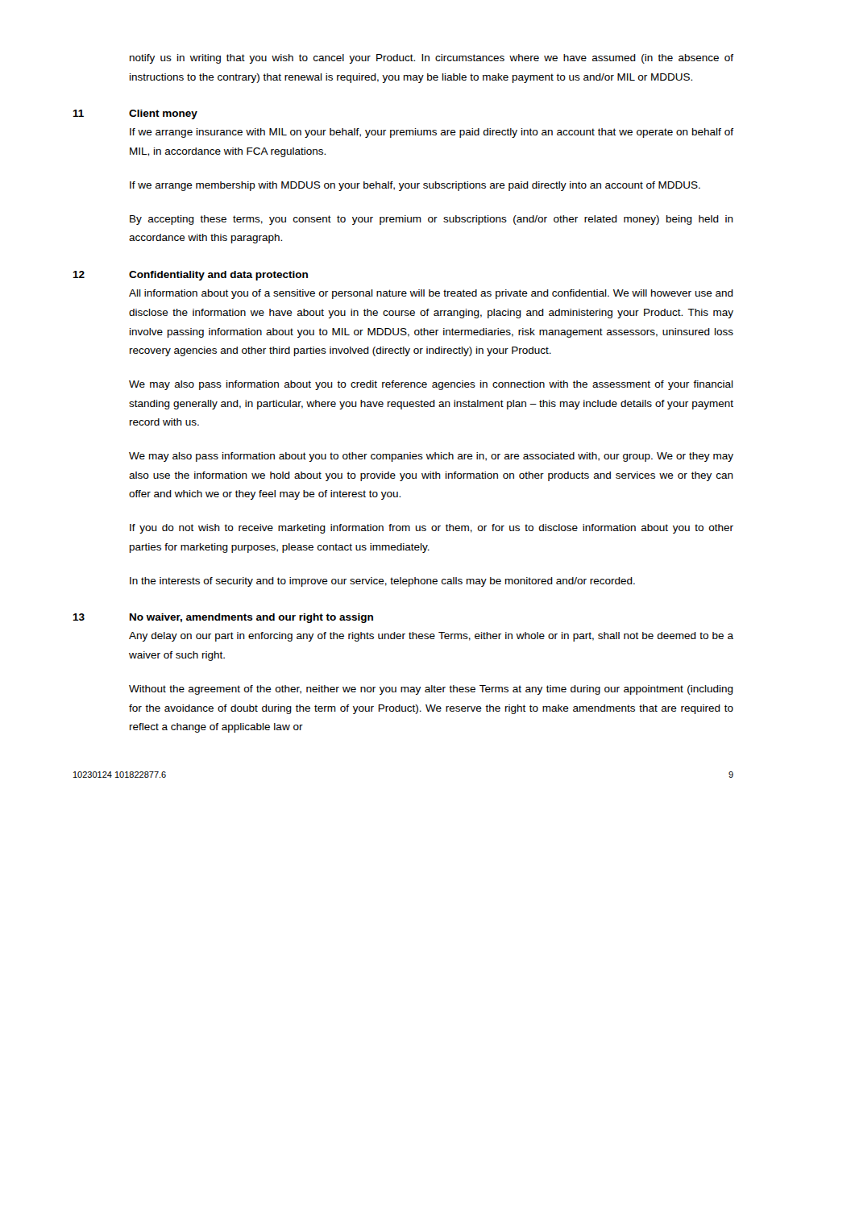notify us in writing that you wish to cancel your Product. In circumstances where we have assumed (in the absence of instructions to the contrary) that renewal is required, you may be liable to make payment to us and/or MIL or MDDUS.
11
Client money
If we arrange insurance with MIL on your behalf, your premiums are paid directly into an account that we operate on behalf of MIL, in accordance with FCA regulations.
If we arrange membership with MDDUS on your behalf, your subscriptions are paid directly into an account of MDDUS.
By accepting these terms, you consent to your premium or subscriptions (and/or other related money) being held in accordance with this paragraph.
12
Confidentiality and data protection
All information about you of a sensitive or personal nature will be treated as private and confidential. We will however use and disclose the information we have about you in the course of arranging, placing and administering your Product. This may involve passing information about you to MIL or MDDUS, other intermediaries, risk management assessors, uninsured loss recovery agencies and other third parties involved (directly or indirectly) in your Product.
We may also pass information about you to credit reference agencies in connection with the assessment of your financial standing generally and, in particular, where you have requested an instalment plan – this may include details of your payment record with us.
We may also pass information about you to other companies which are in, or are associated with, our group. We or they may also use the information we hold about you to provide you with information on other products and services we or they can offer and which we or they feel may be of interest to you.
If you do not wish to receive marketing information from us or them, or for us to disclose information about you to other parties for marketing purposes, please contact us immediately.
In the interests of security and to improve our service, telephone calls may be monitored and/or recorded.
13
No waiver, amendments and our right to assign
Any delay on our part in enforcing any of the rights under these Terms, either in whole or in part, shall not be deemed to be a waiver of such right.
Without the agreement of the other, neither we nor you may alter these Terms at any time during our appointment (including for the avoidance of doubt during the term of your Product). We reserve the right to make amendments that are required to reflect a change of applicable law or
10230124 101822877.6
9